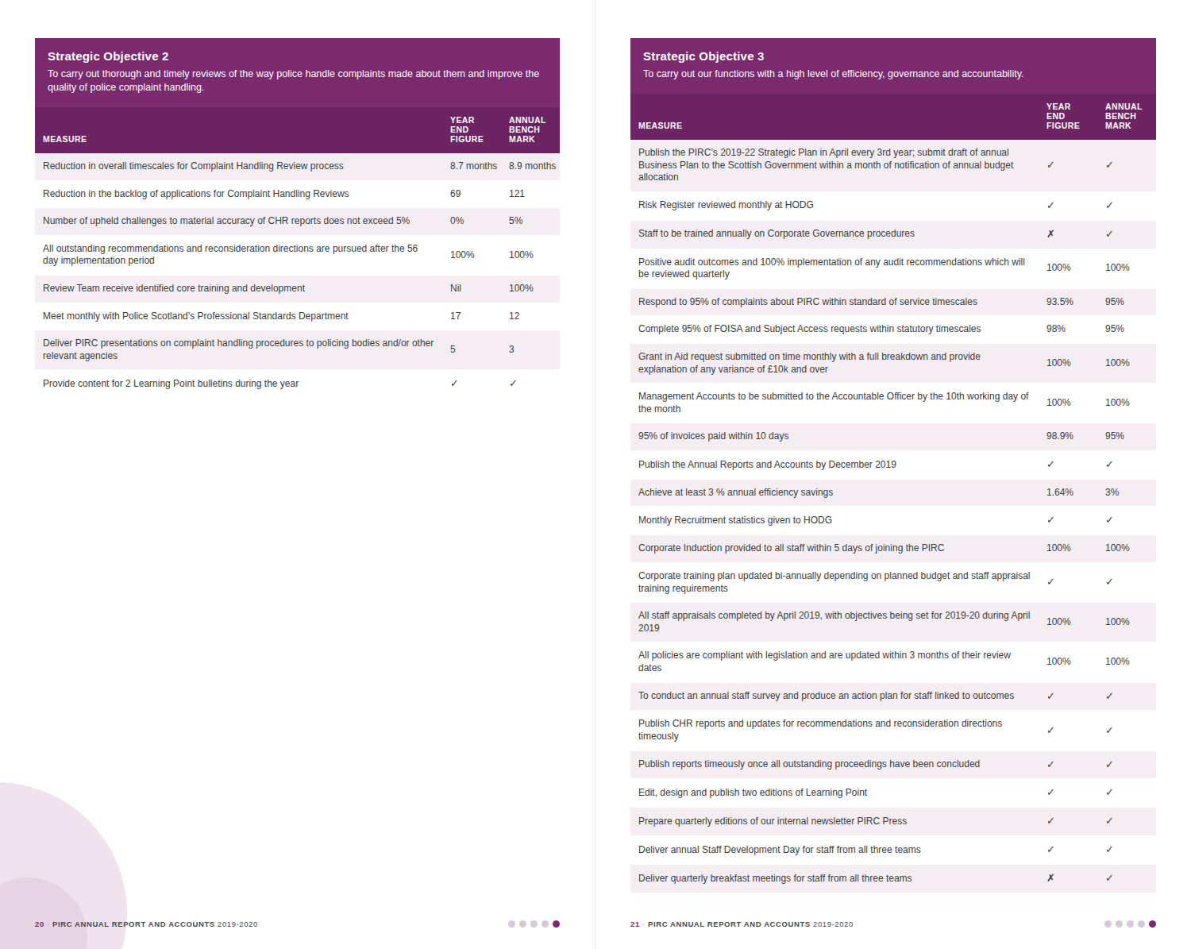Strategic Objective 2
To carry out thorough and timely reviews of the way police handle complaints made about them and improve the quality of police complaint handling.
| Measure | Year end figure | Annual bench mark |
| --- | --- | --- |
| Reduction in overall timescales for Complaint Handling Review process | 8.7 months | 8.9 months |
| Reduction in the backlog of applications for Complaint Handling Reviews | 69 | 121 |
| Number of upheld challenges to material accuracy of CHR reports does not exceed 5% | 0% | 5% |
| All outstanding recommendations and reconsideration directions are pursued after the 56 day implementation period | 100% | 100% |
| Review Team receive identified core training and development | Nil | 100% |
| Meet monthly with Police Scotland’s Professional Standards Department | 17 | 12 |
| Deliver PIRC presentations on complaint handling procedures to policing bodies and/or other relevant agencies | 5 | 3 |
| Provide content for 2 Learning Point bulletins during the year | ✓ | ✓ |
20 · PIRC Annual Report and Accounts 2019-2020
Strategic Objective 3
To carry out our functions with a high level of efficiency, governance and accountability.
| Measure | Year end figure | Annual bench mark |
| --- | --- | --- |
| Publish the PIRC’s 2019-22 Strategic Plan in April every 3rd year; submit draft of annual Business Plan to the Scottish Government within a month of notification of annual budget allocation | ✓ | ✓ |
| Risk Register reviewed monthly at HODG | ✓ | ✓ |
| Staff to be trained annually on Corporate Governance procedures | ✗ | ✓ |
| Positive audit outcomes and 100% implementation of any audit recommendations which will be reviewed quarterly | 100% | 100% |
| Respond to 95% of complaints about PIRC within standard of service timescales | 93.5% | 95% |
| Complete 95% of FOISA and Subject Access requests within statutory timescales | 98% | 95% |
| Grant in Aid request submitted on time monthly with a full breakdown and provide explanation of any variance of £10k and over | 100% | 100% |
| Management Accounts to be submitted to the Accountable Officer by the 10th working day of the month | 100% | 100% |
| 95% of invoices paid within 10 days | 98.9% | 95% |
| Publish the Annual Reports and Accounts by December 2019 | ✓ | ✓ |
| Achieve at least 3 % annual efficiency savings | 1.64% | 3% |
| Monthly Recruitment statistics given to HODG | ✓ | ✓ |
| Corporate Induction provided to all staff within 5 days of joining the PIRC | 100% | 100% |
| Corporate training plan updated bi-annually depending on planned budget and staff appraisal training requirements | ✓ | ✓ |
| All staff appraisals completed by April 2019, with objectives being set for 2019-20 during April 2019 | 100% | 100% |
| All policies are compliant with legislation and are updated within 3 months of their review dates | 100% | 100% |
| To conduct an annual staff survey and produce an action plan for staff linked to outcomes | ✓ | ✓ |
| Publish CHR reports and updates for recommendations and reconsideration directions timeously | ✓ | ✓ |
| Publish reports timeously once all outstanding proceedings have been concluded | ✓ | ✓ |
| Edit, design and publish two editions of Learning Point | ✓ | ✓ |
| Prepare quarterly editions of our internal newsletter PIRC Press | ✓ | ✓ |
| Deliver annual Staff Development Day for staff from all three teams | ✓ | ✓ |
| Deliver quarterly breakfast meetings for staff from all three teams | ✗ | ✓ |
21 · PIRC Annual Report and Accounts 2019-2020